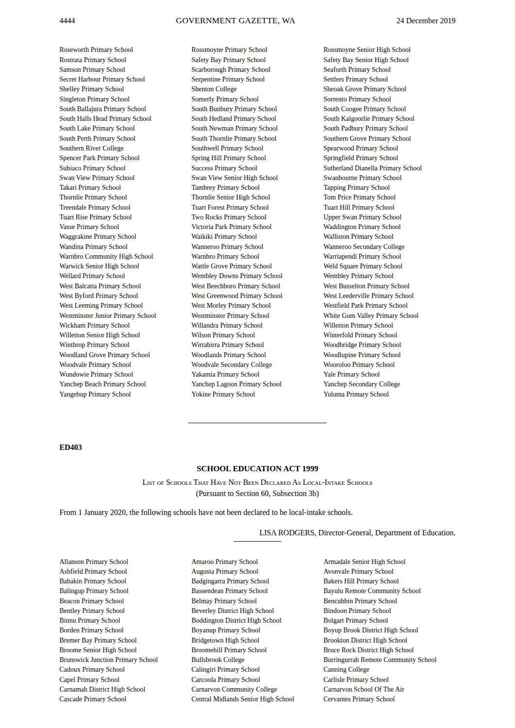4444 GOVERNMENT GAZETTE, WA 24 December 2019
| Roseworth Primary School | Rossmoyne Primary School | Rossmoyne Senior High School |
| Rostrata Primary School | Safety Bay Primary School | Safety Bay Senior High School |
| Samson Primary School | Scarborough Primary School | Seaforth Primary School |
| Secret Harbour Primary School | Serpentine Primary School | Settlers Primary School |
| Shelley Primary School | Shenton College | Sheoak Grove Primary School |
| Singleton Primary School | Somerly Primary School | Sorrento Primary School |
| South Ballajura Primary School | South Bunbury Primary School | South Coogee Primary School |
| South Halls Head Primary School | South Hedland Primary School | South Kalgoorlie Primary School |
| South Lake Primary School | South Newman Primary School | South Padbury Primary School |
| South Perth Primary School | South Thornlie Primary School | Southern Grove Primary School |
| Southern River College | Southwell Primary School | Spearwood Primary School |
| Spencer Park Primary School | Spring Hill Primary School | Springfield Primary School |
| Subiaco Primary School | Success Primary School | Sutherland Dianella Primary School |
| Swan View Primary School | Swan View Senior High School | Swanbourne Primary School |
| Takari Primary School | Tambrey Primary School | Tapping Primary School |
| Thornlie Primary School | Thornlie Senior High School | Tom Price Primary School |
| Treendale Primary School | Tuart Forest Primary School | Tuart Hill Primary School |
| Tuart Rise Primary School | Two Rocks Primary School | Upper Swan Primary School |
| Vasse Primary School | Victoria Park Primary School | Waddington Primary School |
| Waggrakine Primary School | Waikiki Primary School | Walliston Primary School |
| Wandina Primary School | Wanneroo Primary School | Wanneroo Secondary College |
| Warnbro Community High School | Warnbro Primary School | Warriapendi Primary School |
| Warwick Senior High School | Wattle Grove Primary School | Weld Square Primary School |
| Wellard Primary School | Wembley Downs Primary School | Wembley Primary School |
| West Balcatta Primary School | West Beechboro Primary School | West Busselton Primary School |
| West Byford Primary School | West Greenwood Primary School | West Leederville Primary School |
| West Leeming Primary School | West Morley Primary School | Westfield Park Primary School |
| Westminster Junior Primary School | Westminster Primary School | White Gum Valley Primary School |
| Wickham Primary School | Willandra Primary School | Willetton Primary School |
| Willetton Senior High School | Wilson Primary School | Winterfold Primary School |
| Winthrop Primary School | Wirrabirra Primary School | Woodbridge Primary School |
| Woodland Grove Primary School | Woodlands Primary School | Woodlupine Primary School |
| Woodvale Primary School | Woodvale Secondary College | Wooroloo Primary School |
| Wundowie Primary School | Yakamia Primary School | Yale Primary School |
| Yanchep Beach Primary School | Yanchep Lagoon Primary School | Yanchep Secondary College |
| Yangebup Primary School | Yokine Primary School | Yuluma Primary School |
ED403
SCHOOL EDUCATION ACT 1999
List of Schools That Have Not Been Declared As Local-Intake Schools
(Pursuant to Section 60, Subsection 3b)
From 1 January 2020, the following schools have not been declared to be local-intake schools.
LISA RODGERS, Director-General, Department of Education.
| Allanson Primary School | Amaroo Primary School | Armadale Senior High School |
| Ashfield Primary School | Augusta Primary School | Avonvale Primary School |
| Babakin Primary School | Badgingarra Primary School | Bakers Hill Primary School |
| Balingup Primary School | Bassendean Primary School | Bayulu Remote Community School |
| Beacon Primary School | Belmay Primary School | Bencubbin Primary School |
| Bentley Primary School | Beverley District High School | Bindoon Primary School |
| Binnu Primary School | Boddington District High School | Bolgart Primary School |
| Borden Primary School | Boyanup Primary School | Boyup Brook District High School |
| Bremer Bay Primary School | Bridgetown High School | Brookton District High School |
| Broome Senior High School | Broomehill Primary School | Bruce Rock District High School |
| Brunswick Junction Primary School | Bullsbrook College | Burringurrah Remote Community School |
| Cadoux Primary School | Calingiri Primary School | Canning College |
| Capel Primary School | Carcoola Primary School | Carlisle Primary School |
| Carnamah District High School | Carnarvon Community College | Carnarvon School Of The Air |
| Cascade Primary School | Central Midlands Senior High School | Cervantes Primary School |